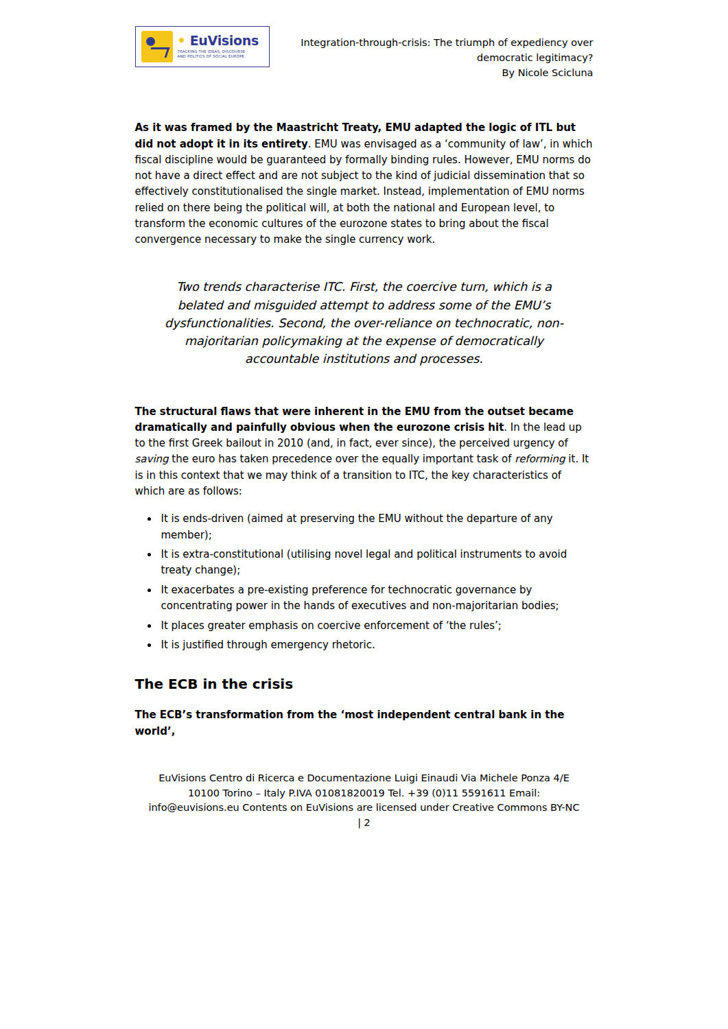• EuVisions
Tracking the ideas, discourse
and politics of social Europe
Integration-through-crisis: The triumph of expediency over democratic legitimacy?
By Nicole Scicluna
As it was framed by the Maastricht Treaty, EMU adapted the logic of ITL but did not adopt it in its entirety. EMU was envisaged as a ‘community of law’, in which fiscal discipline would be guaranteed by formally binding rules. However, EMU norms do not have a direct effect and are not subject to the kind of judicial dissemination that so effectively constitutionalised the single market. Instead, implementation of EMU norms relied on there being the political will, at both the national and European level, to transform the economic cultures of the eurozone states to bring about the fiscal convergence necessary to make the single currency work.
Two trends characterise ITC. First, the coercive turn, which is a belated and misguided attempt to address some of the EMU’s dysfunctionalities. Second, the over-reliance on technocratic, non-majoritarian policymaking at the expense of democratically accountable institutions and processes.
The structural flaws that were inherent in the EMU from the outset became dramatically and painfully obvious when the eurozone crisis hit. In the lead up to the first Greek bailout in 2010 (and, in fact, ever since), the perceived urgency of saving the euro has taken precedence over the equally important task of reforming it. It is in this context that we may think of a transition to ITC, the key characteristics of which are as follows:
It is ends-driven (aimed at preserving the EMU without the departure of any member);
It is extra-constitutional (utilising novel legal and political instruments to avoid treaty change);
It exacerbates a pre-existing preference for technocratic governance by concentrating power in the hands of executives and non-majoritarian bodies;
It places greater emphasis on coercive enforcement of ‘the rules’;
It is justified through emergency rhetoric.
The ECB in the crisis
The ECB’s transformation from the ‘most independent central bank in the world’,
EuVisions Centro di Ricerca e Documentazione Luigi Einaudi Via Michele Ponza 4/E 10100 Torino – Italy P.IVA 01081820019 Tel. +39 (0)11 5591611 Email: info@euvisions.eu Contents on EuVisions are licensed under Creative Commons BY-NC | 2